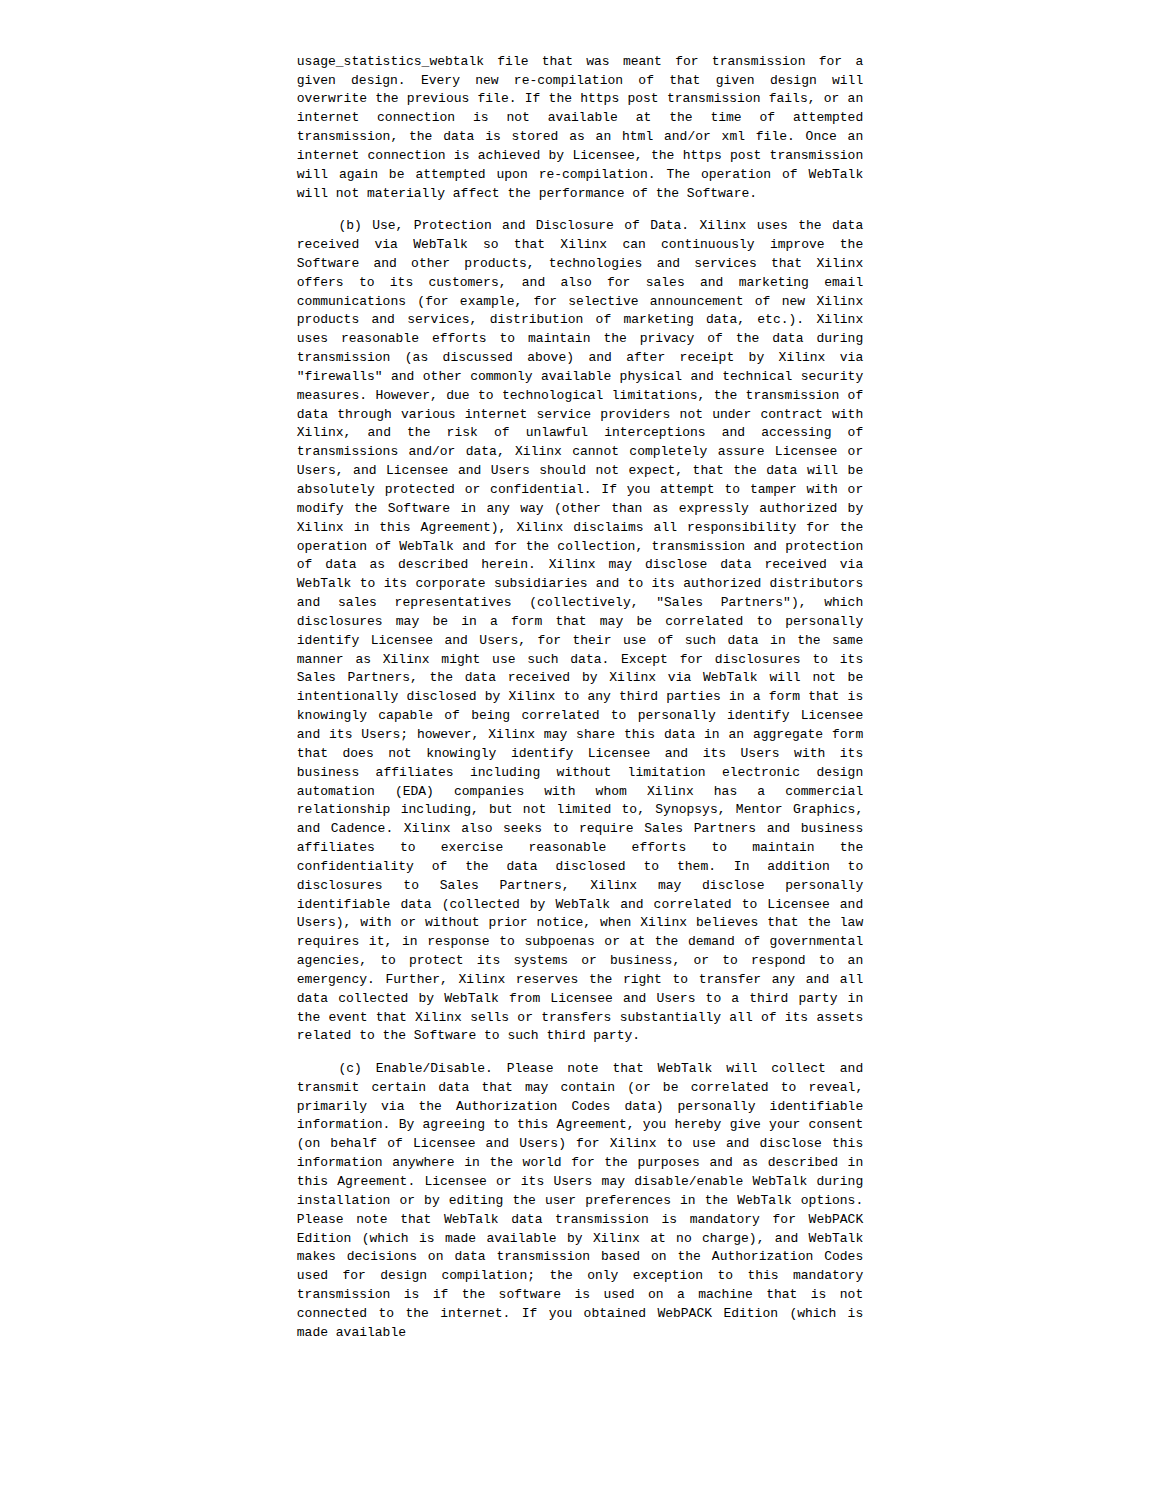usage_statistics_webtalk file that was meant for transmission for a given design. Every new re-compilation of that given design will overwrite the previous file. If the https post transmission fails, or an internet connection is not available at the time of attempted transmission, the data is stored as an html and/or xml file. Once an internet connection is achieved by Licensee, the https post transmission will again be attempted upon re-compilation. The operation of WebTalk will not materially affect the performance of the Software.
(b) Use, Protection and Disclosure of Data. Xilinx uses the data received via WebTalk so that Xilinx can continuously improve the Software and other products, technologies and services that Xilinx offers to its customers, and also for sales and marketing email communications (for example, for selective announcement of new Xilinx products and services, distribution of marketing data, etc.). Xilinx uses reasonable efforts to maintain the privacy of the data during transmission (as discussed above) and after receipt by Xilinx via "firewalls" and other commonly available physical and technical security measures. However, due to technological limitations, the transmission of data through various internet service providers not under contract with Xilinx, and the risk of unlawful interceptions and accessing of transmissions and/or data, Xilinx cannot completely assure Licensee or Users, and Licensee and Users should not expect, that the data will be absolutely protected or confidential. If you attempt to tamper with or modify the Software in any way (other than as expressly authorized by Xilinx in this Agreement), Xilinx disclaims all responsibility for the operation of WebTalk and for the collection, transmission and protection of data as described herein. Xilinx may disclose data received via WebTalk to its corporate subsidiaries and to its authorized distributors and sales representatives (collectively, "Sales Partners"), which disclosures may be in a form that may be correlated to personally identify Licensee and Users, for their use of such data in the same manner as Xilinx might use such data. Except for disclosures to its Sales Partners, the data received by Xilinx via WebTalk will not be intentionally disclosed by Xilinx to any third parties in a form that is knowingly capable of being correlated to personally identify Licensee and its Users; however, Xilinx may share this data in an aggregate form that does not knowingly identify Licensee and its Users with its business affiliates including without limitation electronic design automation (EDA) companies with whom Xilinx has a commercial relationship including, but not limited to, Synopsys, Mentor Graphics, and Cadence. Xilinx also seeks to require Sales Partners and business affiliates to exercise reasonable efforts to maintain the confidentiality of the data disclosed to them. In addition to disclosures to Sales Partners, Xilinx may disclose personally identifiable data (collected by WebTalk and correlated to Licensee and Users), with or without prior notice, when Xilinx believes that the law requires it, in response to subpoenas or at the demand of governmental agencies, to protect its systems or business, or to respond to an emergency. Further, Xilinx reserves the right to transfer any and all data collected by WebTalk from Licensee and Users to a third party in the event that Xilinx sells or transfers substantially all of its assets related to the Software to such third party.
(c) Enable/Disable. Please note that WebTalk will collect and transmit certain data that may contain (or be correlated to reveal, primarily via the Authorization Codes data) personally identifiable information. By agreeing to this Agreement, you hereby give your consent (on behalf of Licensee and Users) for Xilinx to use and disclose this information anywhere in the world for the purposes and as described in this Agreement. Licensee or its Users may disable/enable WebTalk during installation or by editing the user preferences in the WebTalk options. Please note that WebTalk data transmission is mandatory for WebPACK Edition (which is made available by Xilinx at no charge), and WebTalk makes decisions on data transmission based on the Authorization Codes used for design compilation; the only exception to this mandatory transmission is if the software is used on a machine that is not connected to the internet. If you obtained WebPACK Edition (which is made available